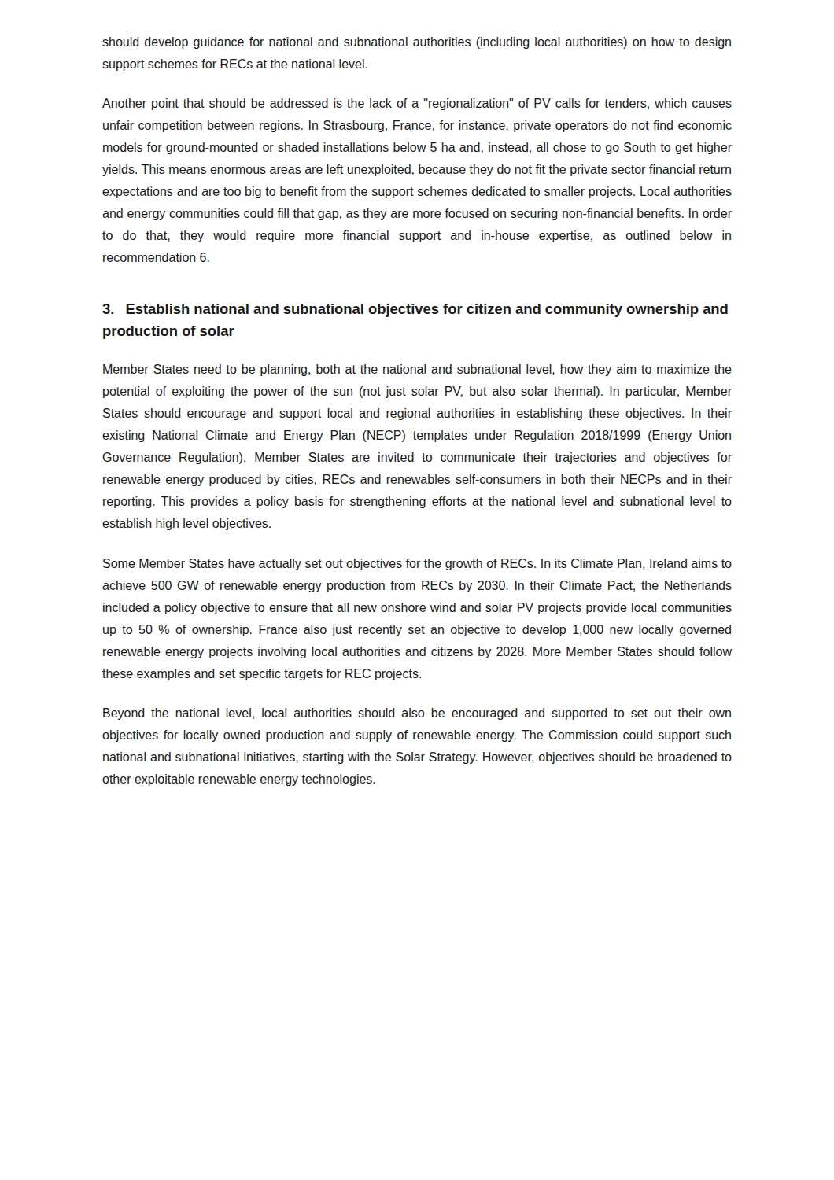should develop guidance for national and subnational authorities (including local authorities) on how to design support schemes for RECs at the national level.
Another point that should be addressed is the lack of a "regionalization" of PV calls for tenders, which causes unfair competition between regions. In Strasbourg, France, for instance, private operators do not find economic models for ground-mounted or shaded installations below 5 ha and, instead, all chose to go South to get higher yields. This means enormous areas are left unexploited, because they do not fit the private sector financial return expectations and are too big to benefit from the support schemes dedicated to smaller projects. Local authorities and energy communities could fill that gap, as they are more focused on securing non-financial benefits. In order to do that, they would require more financial support and in-house expertise, as outlined below in recommendation 6.
3. Establish national and subnational objectives for citizen and community ownership and production of solar
Member States need to be planning, both at the national and subnational level, how they aim to maximize the potential of exploiting the power of the sun (not just solar PV, but also solar thermal). In particular, Member States should encourage and support local and regional authorities in establishing these objectives. In their existing National Climate and Energy Plan (NECP) templates under Regulation 2018/1999 (Energy Union Governance Regulation), Member States are invited to communicate their trajectories and objectives for renewable energy produced by cities, RECs and renewables self-consumers in both their NECPs and in their reporting. This provides a policy basis for strengthening efforts at the national level and subnational level to establish high level objectives.
Some Member States have actually set out objectives for the growth of RECs. In its Climate Plan, Ireland aims to achieve 500 GW of renewable energy production from RECs by 2030. In their Climate Pact, the Netherlands included a policy objective to ensure that all new onshore wind and solar PV projects provide local communities up to 50 % of ownership. France also just recently set an objective to develop 1,000 new locally governed renewable energy projects involving local authorities and citizens by 2028. More Member States should follow these examples and set specific targets for REC projects.
Beyond the national level, local authorities should also be encouraged and supported to set out their own objectives for locally owned production and supply of renewable energy. The Commission could support such national and subnational initiatives, starting with the Solar Strategy. However, objectives should be broadened to other exploitable renewable energy technologies.